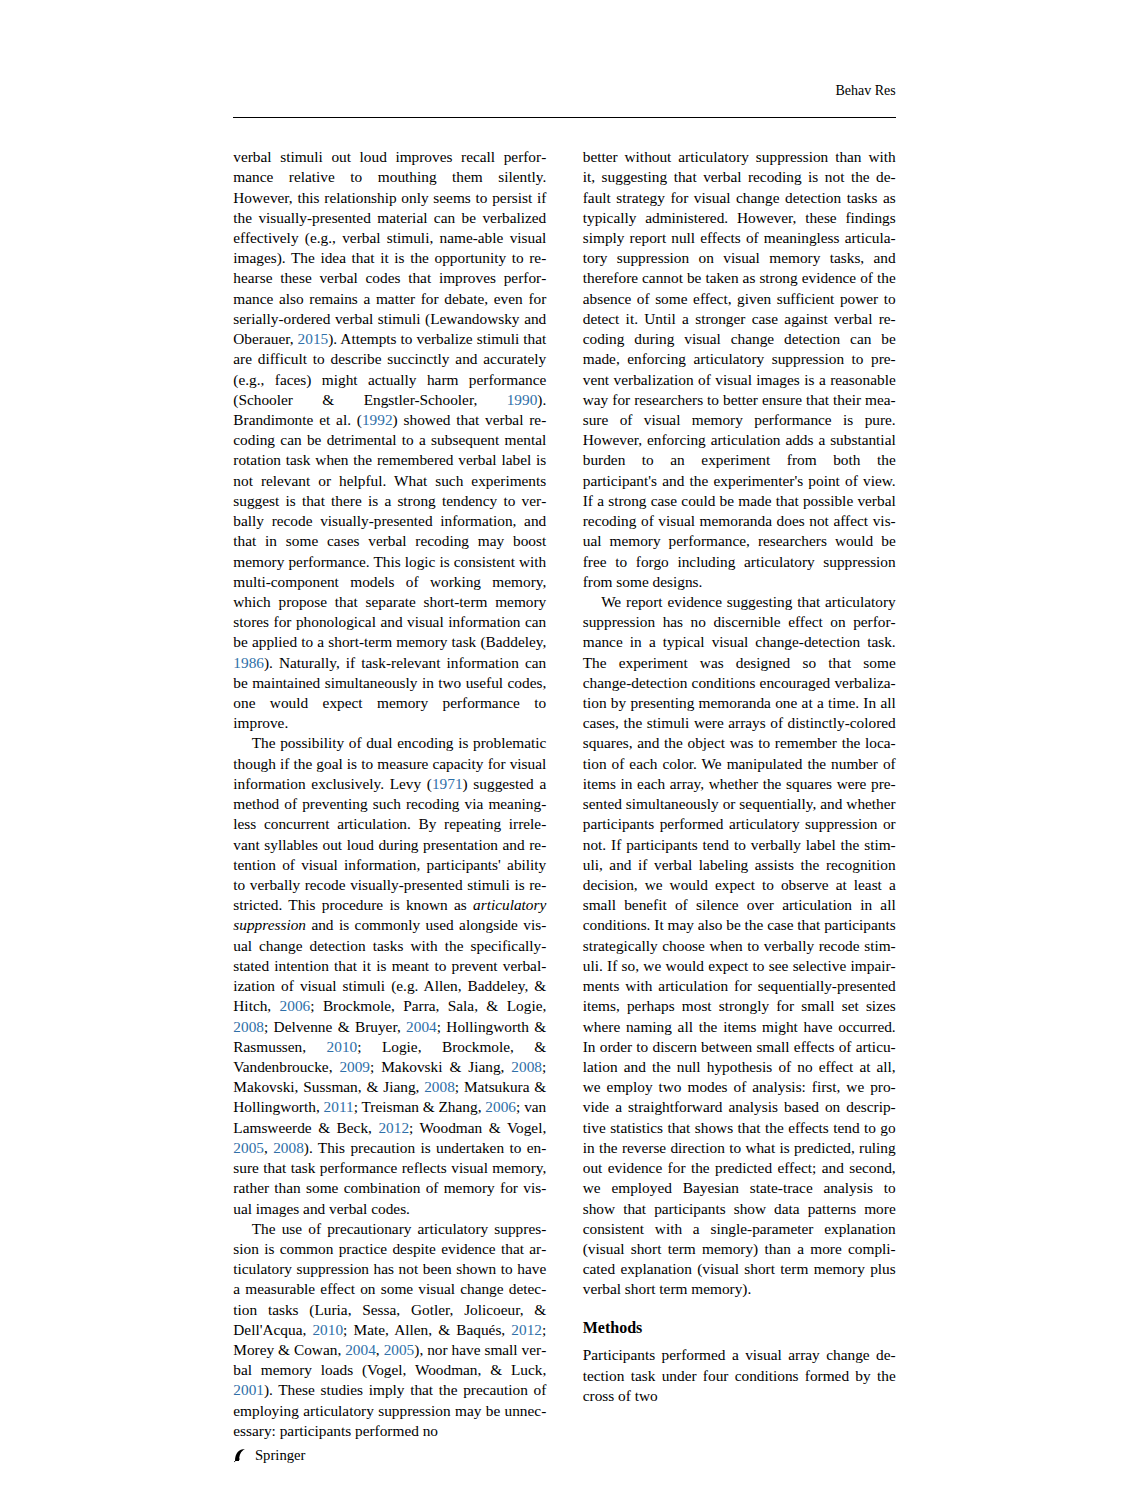Behav Res
verbal stimuli out loud improves recall performance relative to mouthing them silently. However, this relationship only seems to persist if the visually-presented material can be verbalized effectively (e.g., verbal stimuli, name-able visual images). The idea that it is the opportunity to rehearse these verbal codes that improves performance also remains a matter for debate, even for serially-ordered verbal stimuli (Lewandowsky and Oberauer, 2015). Attempts to verbalize stimuli that are difficult to describe succinctly and accurately (e.g., faces) might actually harm performance (Schooler & Engstler-Schooler, 1990). Brandimonte et al. (1992) showed that verbal recoding can be detrimental to a subsequent mental rotation task when the remembered verbal label is not relevant or helpful. What such experiments suggest is that there is a strong tendency to verbally recode visually-presented information, and that in some cases verbal recoding may boost memory performance. This logic is consistent with multi-component models of working memory, which propose that separate short-term memory stores for phonological and visual information can be applied to a short-term memory task (Baddeley, 1986). Naturally, if task-relevant information can be maintained simultaneously in two useful codes, one would expect memory performance to improve.
The possibility of dual encoding is problematic though if the goal is to measure capacity for visual information exclusively. Levy (1971) suggested a method of preventing such recoding via meaningless concurrent articulation. By repeating irrelevant syllables out loud during presentation and retention of visual information, participants' ability to verbally recode visually-presented stimuli is restricted. This procedure is known as articulatory suppression and is commonly used alongside visual change detection tasks with the specifically-stated intention that it is meant to prevent verbalization of visual stimuli (e.g. Allen, Baddeley, & Hitch, 2006; Brockmole, Parra, Sala, & Logie, 2008; Delvenne & Bruyer, 2004; Hollingworth & Rasmussen, 2010; Logie, Brockmole, & Vandenbroucke, 2009; Makovski & Jiang, 2008; Makovski, Sussman, & Jiang, 2008; Matsukura & Hollingworth, 2011; Treisman & Zhang, 2006; van Lamsweerde & Beck, 2012; Woodman & Vogel, 2005, 2008). This precaution is undertaken to ensure that task performance reflects visual memory, rather than some combination of memory for visual images and verbal codes.
The use of precautionary articulatory suppression is common practice despite evidence that articulatory suppression has not been shown to have a measurable effect on some visual change detection tasks (Luria, Sessa, Gotler, Jolicoeur, & Dell'Acqua, 2010; Mate, Allen, & Baqués, 2012; Morey & Cowan, 2004, 2005), nor have small verbal memory loads (Vogel, Woodman, & Luck, 2001). These studies imply that the precaution of employing articulatory suppression may be unnecessary: participants performed no
better without articulatory suppression than with it, suggesting that verbal recoding is not the default strategy for visual change detection tasks as typically administered. However, these findings simply report null effects of meaningless articulatory suppression on visual memory tasks, and therefore cannot be taken as strong evidence of the absence of some effect, given sufficient power to detect it. Until a stronger case against verbal recoding during visual change detection can be made, enforcing articulatory suppression to prevent verbalization of visual images is a reasonable way for researchers to better ensure that their measure of visual memory performance is pure. However, enforcing articulation adds a substantial burden to an experiment from both the participant's and the experimenter's point of view. If a strong case could be made that possible verbal recoding of visual memoranda does not affect visual memory performance, researchers would be free to forgo including articulatory suppression from some designs.
We report evidence suggesting that articulatory suppression has no discernible effect on performance in a typical visual change-detection task. The experiment was designed so that some change-detection conditions encouraged verbalization by presenting memoranda one at a time. In all cases, the stimuli were arrays of distinctly-colored squares, and the object was to remember the location of each color. We manipulated the number of items in each array, whether the squares were presented simultaneously or sequentially, and whether participants performed articulatory suppression or not. If participants tend to verbally label the stimuli, and if verbal labeling assists the recognition decision, we would expect to observe at least a small benefit of silence over articulation in all conditions. It may also be the case that participants strategically choose when to verbally recode stimuli. If so, we would expect to see selective impairments with articulation for sequentially-presented items, perhaps most strongly for small set sizes where naming all the items might have occurred. In order to discern between small effects of articulation and the null hypothesis of no effect at all, we employ two modes of analysis: first, we provide a straightforward analysis based on descriptive statistics that shows that the effects tend to go in the reverse direction to what is predicted, ruling out evidence for the predicted effect; and second, we employed Bayesian state-trace analysis to show that participants show data patterns more consistent with a single-parameter explanation (visual short term memory) than a more complicated explanation (visual short term memory plus verbal short term memory).
Methods
Participants performed a visual array change detection task under four conditions formed by the cross of two
Springer